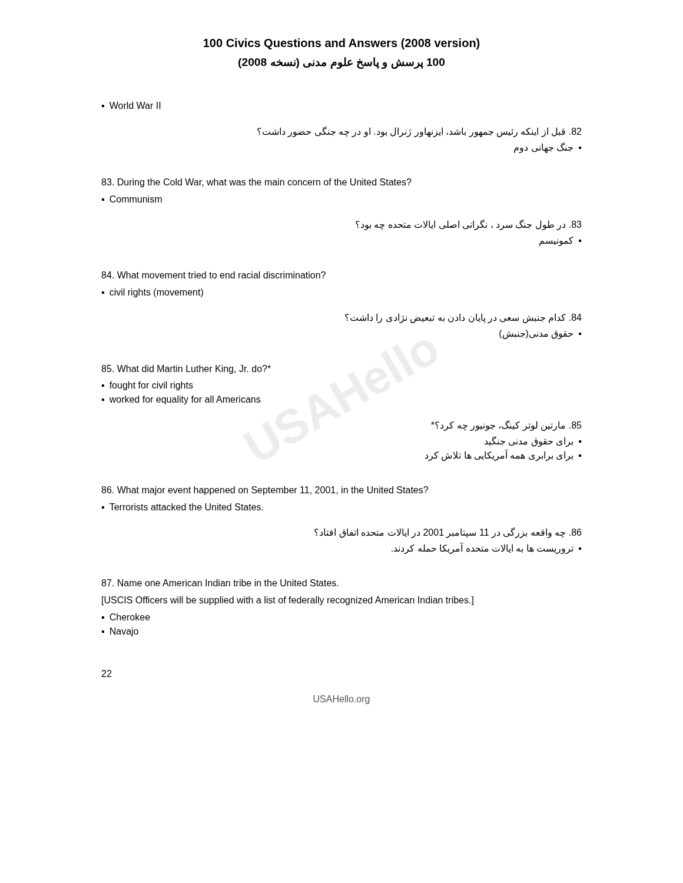USAHello
100 Civics Questions and Answers (2008 version)
100 پرسش و پاسخ علوم مدنی (نسخه 2008)
World War II
82. قبل از اینکه رئیس جمهور باشد، ایزنهاور ژنرال بود. او در چه جنگی حضور داشت؟
جنگ جهانی دوم
83. During the Cold War, what was the main concern of the United States?
Communism
83. در طول جنگ سرد ، نگرانی اصلی ایالات متحده چه بود؟
کمونیسم
84. What movement tried to end racial discrimination?
civil rights (movement)
84. کدام جنبش سعی در پایان دادن به تبعیض نژادی را داشت؟
حقوق مدنی(جنبش)
85. What did Martin Luther King, Jr. do?*
fought for civil rights
worked for equality for all Americans
85. مارتین لوتر کینگ، جونیور چه کرد؟*
برای حقوق مدنی جنگید
برای برابری همه آمریکایی ها تلاش کرد
86. What major event happened on September 11, 2001, in the United States?
Terrorists attacked the United States.
86. چه واقعه بزرگی در 11 سپتامبر 2001 در ایالات متحده اتفاق افتاد؟
تروریست ها به ایالات متحده آمریکا حمله کردند.
87. Name one American Indian tribe in the United States.
[USCIS Officers will be supplied with a list of federally recognized American Indian tribes.]
Cherokee
Navajo
22
USAHello.org